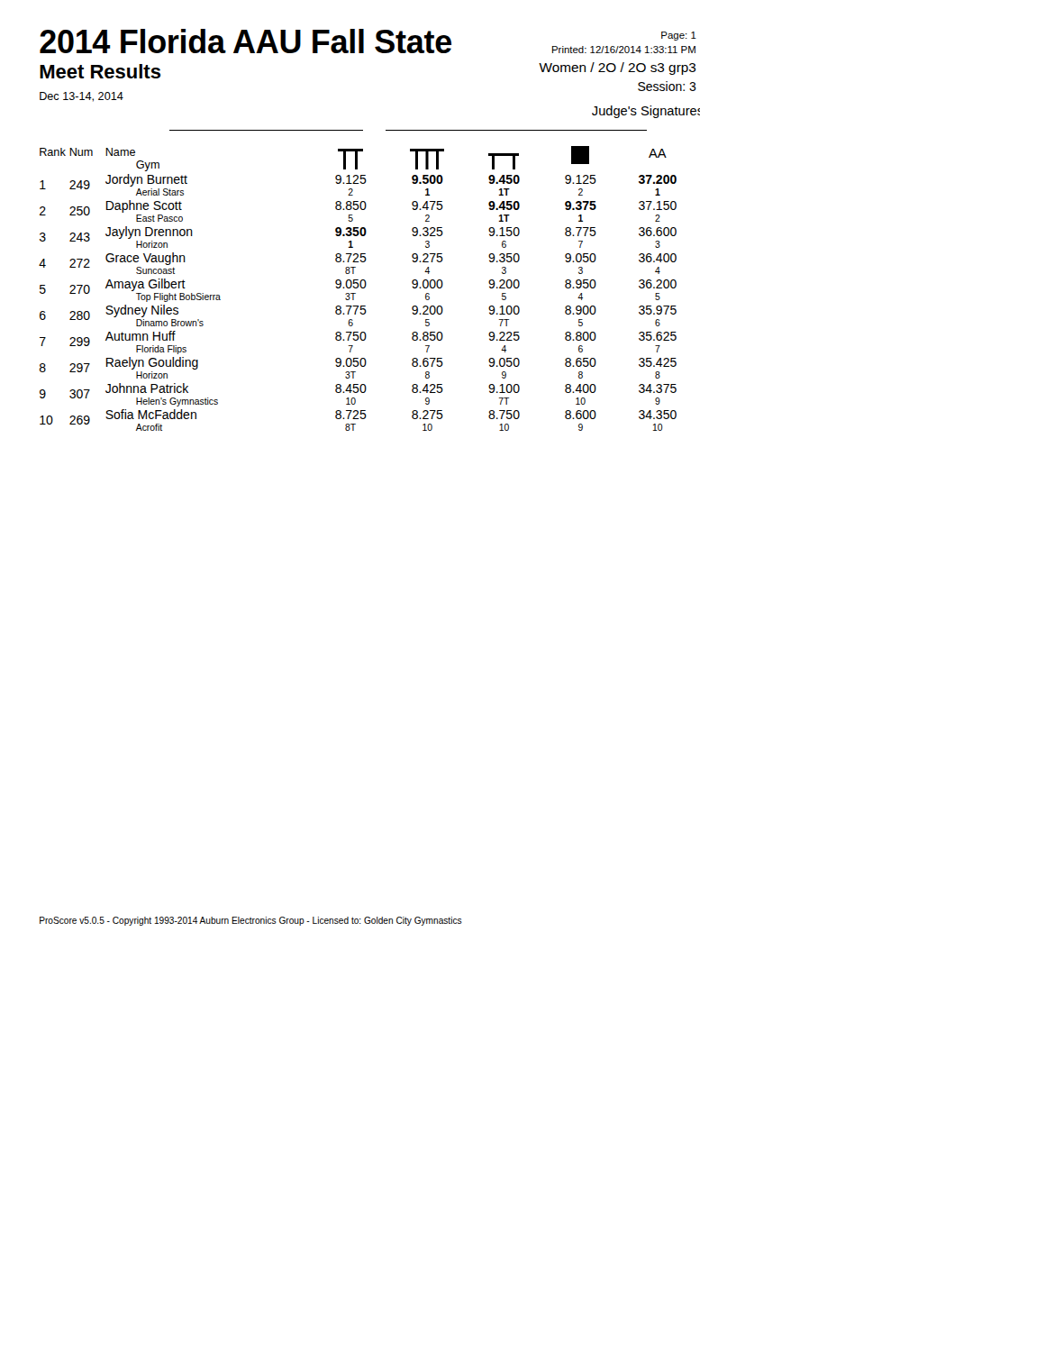Page: 1
Printed: 12/16/2014 1:33:11 PM
Women / 2O / 2O s3 grp3
Session: 3
2014 Florida AAU Fall State
Meet Results
Dec 13-14, 2014
Judge's Signatures
| Rank | Num | Name Gym | | | | | AA |
| --- | --- | --- | --- | --- | --- | --- | --- |
| 1 | 249 | Jordyn Burnett Aerial Stars | 9.125 2 | 9.500 1 | 9.450 1T | 9.125 2 | 37.200 1 |
| 2 | 250 | Daphne Scott East Pasco | 8.850 5 | 9.475 2 | 9.450 1T | 9.375 1 | 37.150 2 |
| 3 | 243 | Jaylyn Drennon Horizon | 9.350 1 | 9.325 3 | 9.150 6 | 8.775 7 | 36.600 3 |
| 4 | 272 | Grace Vaughn Suncoast | 8.725 8T | 9.275 4 | 9.350 3 | 9.050 3 | 36.400 4 |
| 5 | 270 | Amaya Gilbert Top Flight BobSierra | 9.050 3T | 9.000 6 | 9.200 5 | 8.950 4 | 36.200 5 |
| 6 | 280 | Sydney Niles Dinamo Brown's | 8.775 6 | 9.200 5 | 9.100 7T | 8.900 5 | 35.975 6 |
| 7 | 299 | Autumn Huff Florida Flips | 8.750 7 | 8.850 7 | 9.225 4 | 8.800 6 | 35.625 7 |
| 8 | 297 | Raelyn Goulding Horizon | 9.050 3T | 8.675 8 | 9.050 9 | 8.650 8 | 35.425 8 |
| 9 | 307 | Johnna Patrick Helen's Gymnastics | 8.450 10 | 8.425 9 | 9.100 7T | 8.400 10 | 34.375 9 |
| 10 | 269 | Sofia McFadden Acrofit | 8.725 8T | 8.275 10 | 8.750 10 | 8.600 9 | 34.350 10 |
ProScore v5.0.5 - Copyright 1993-2014 Auburn Electronics Group - Licensed to: Golden City Gymnastics